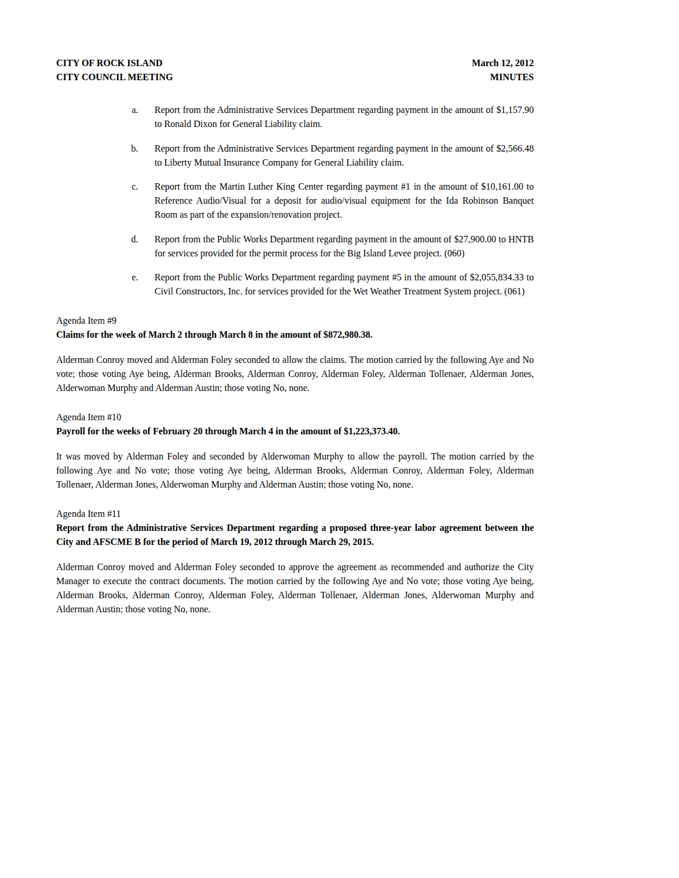CITY OF ROCK ISLAND CITY COUNCIL MEETING
March 12, 2012 MINUTES
Report from the Administrative Services Department regarding payment in the amount of $1,157.90 to Ronald Dixon for General Liability claim.
Report from the Administrative Services Department regarding payment in the amount of $2,566.48 to Liberty Mutual Insurance Company for General Liability claim.
Report from the Martin Luther King Center regarding payment #1 in the amount of $10,161.00 to Reference Audio/Visual for a deposit for audio/visual equipment for the Ida Robinson Banquet Room as part of the expansion/renovation project.
Report from the Public Works Department regarding payment in the amount of $27,900.00 to HNTB for services provided for the permit process for the Big Island Levee project. (060)
Report from the Public Works Department regarding payment #5 in the amount of $2,055,834.33 to Civil Constructors, Inc. for services provided for the Wet Weather Treatment System project. (061)
Agenda Item #9
Claims for the week of March 2 through March 8 in the amount of $872,980.38.
Alderman Conroy moved and Alderman Foley seconded to allow the claims. The motion carried by the following Aye and No vote; those voting Aye being, Alderman Brooks, Alderman Conroy, Alderman Foley, Alderman Tollenaer, Alderman Jones, Alderwoman Murphy and Alderman Austin; those voting No, none.
Agenda Item #10
Payroll for the weeks of February 20 through March 4 in the amount of $1,223,373.40.
It was moved by Alderman Foley and seconded by Alderwoman Murphy to allow the payroll. The motion carried by the following Aye and No vote; those voting Aye being, Alderman Brooks, Alderman Conroy, Alderman Foley, Alderman Tollenaer, Alderman Jones, Alderwoman Murphy and Alderman Austin; those voting No, none.
Agenda Item #11
Report from the Administrative Services Department regarding a proposed three-year labor agreement between the City and AFSCME B for the period of March 19, 2012 through March 29, 2015.
Alderman Conroy moved and Alderman Foley seconded to approve the agreement as recommended and authorize the City Manager to execute the contract documents. The motion carried by the following Aye and No vote; those voting Aye being, Alderman Brooks, Alderman Conroy, Alderman Foley, Alderman Tollenaer, Alderman Jones, Alderwoman Murphy and Alderman Austin; those voting No, none.